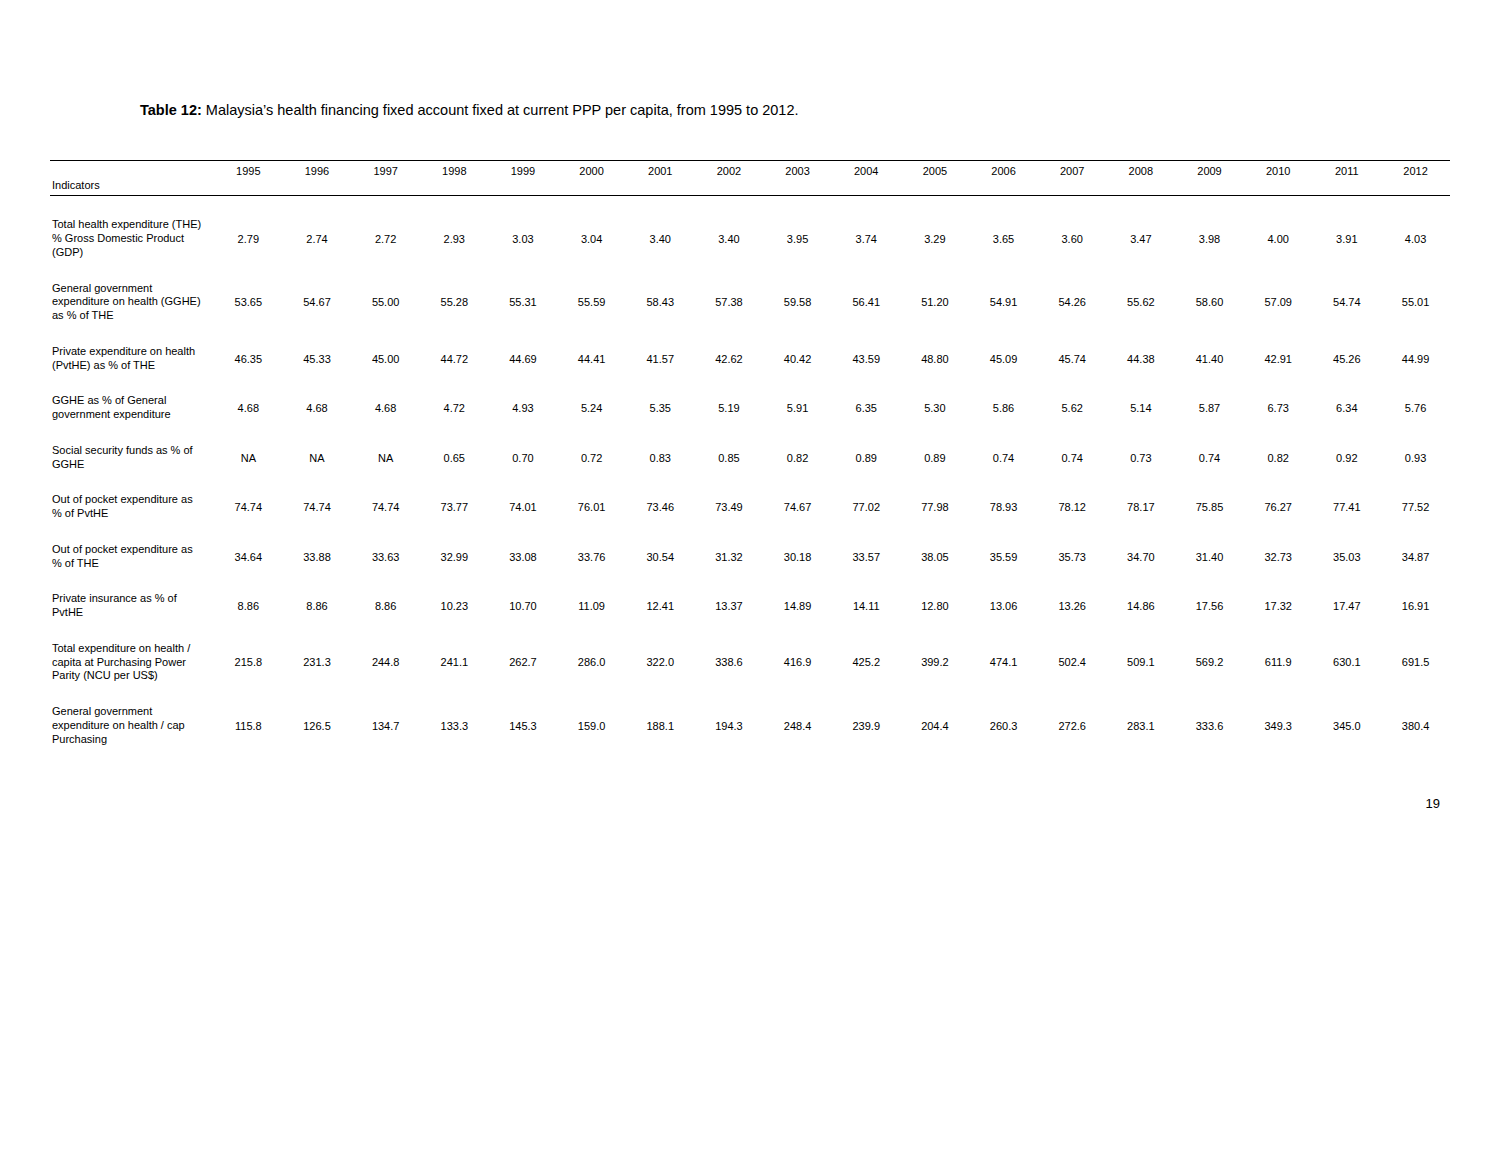Table 12: Malaysia’s health financing fixed account fixed at current PPP per capita, from 1995 to 2012.
| Indicators | 1995 | 1996 | 1997 | 1998 | 1999 | 2000 | 2001 | 2002 | 2003 | 2004 | 2005 | 2006 | 2007 | 2008 | 2009 | 2010 | 2011 | 2012 |
| --- | --- | --- | --- | --- | --- | --- | --- | --- | --- | --- | --- | --- | --- | --- | --- | --- | --- | --- |
| Total health expenditure (THE) % Gross Domestic Product (GDP) | 2.79 | 2.74 | 2.72 | 2.93 | 3.03 | 3.04 | 3.40 | 3.40 | 3.95 | 3.74 | 3.29 | 3.65 | 3.60 | 3.47 | 3.98 | 4.00 | 3.91 | 4.03 |
| General government expenditure on health (GGHE) as % of THE | 53.65 | 54.67 | 55.00 | 55.28 | 55.31 | 55.59 | 58.43 | 57.38 | 59.58 | 56.41 | 51.20 | 54.91 | 54.26 | 55.62 | 58.60 | 57.09 | 54.74 | 55.01 |
| Private expenditure on health (PvtHE) as % of THE | 46.35 | 45.33 | 45.00 | 44.72 | 44.69 | 44.41 | 41.57 | 42.62 | 40.42 | 43.59 | 48.80 | 45.09 | 45.74 | 44.38 | 41.40 | 42.91 | 45.26 | 44.99 |
| GGHE as % of General government expenditure | 4.68 | 4.68 | 4.68 | 4.72 | 4.93 | 5.24 | 5.35 | 5.19 | 5.91 | 6.35 | 5.30 | 5.86 | 5.62 | 5.14 | 5.87 | 6.73 | 6.34 | 5.76 |
| Social security funds as % of GGHE | NA | NA | NA | 0.65 | 0.70 | 0.72 | 0.83 | 0.85 | 0.82 | 0.89 | 0.89 | 0.74 | 0.74 | 0.73 | 0.74 | 0.82 | 0.92 | 0.93 |
| Out of pocket expenditure as % of PvtHE | 74.74 | 74.74 | 74.74 | 73.77 | 74.01 | 76.01 | 73.46 | 73.49 | 74.67 | 77.02 | 77.98 | 78.93 | 78.12 | 78.17 | 75.85 | 76.27 | 77.41 | 77.52 |
| Out of pocket expenditure as % of THE | 34.64 | 33.88 | 33.63 | 32.99 | 33.08 | 33.76 | 30.54 | 31.32 | 30.18 | 33.57 | 38.05 | 35.59 | 35.73 | 34.70 | 31.40 | 32.73 | 35.03 | 34.87 |
| Private insurance as % of PvtHE | 8.86 | 8.86 | 8.86 | 10.23 | 10.70 | 11.09 | 12.41 | 13.37 | 14.89 | 14.11 | 12.80 | 13.06 | 13.26 | 14.86 | 17.56 | 17.32 | 17.47 | 16.91 |
| Total expenditure on health / capita at Purchasing Power Parity (NCU per US$) | 215.8 | 231.3 | 244.8 | 241.1 | 262.7 | 286.0 | 322.0 | 338.6 | 416.9 | 425.2 | 399.2 | 474.1 | 502.4 | 509.1 | 569.2 | 611.9 | 630.1 | 691.5 |
| General government expenditure on health / cap Purchasing | 115.8 | 126.5 | 134.7 | 133.3 | 145.3 | 159.0 | 188.1 | 194.3 | 248.4 | 239.9 | 204.4 | 260.3 | 272.6 | 283.1 | 333.6 | 349.3 | 345.0 | 380.4 |
19